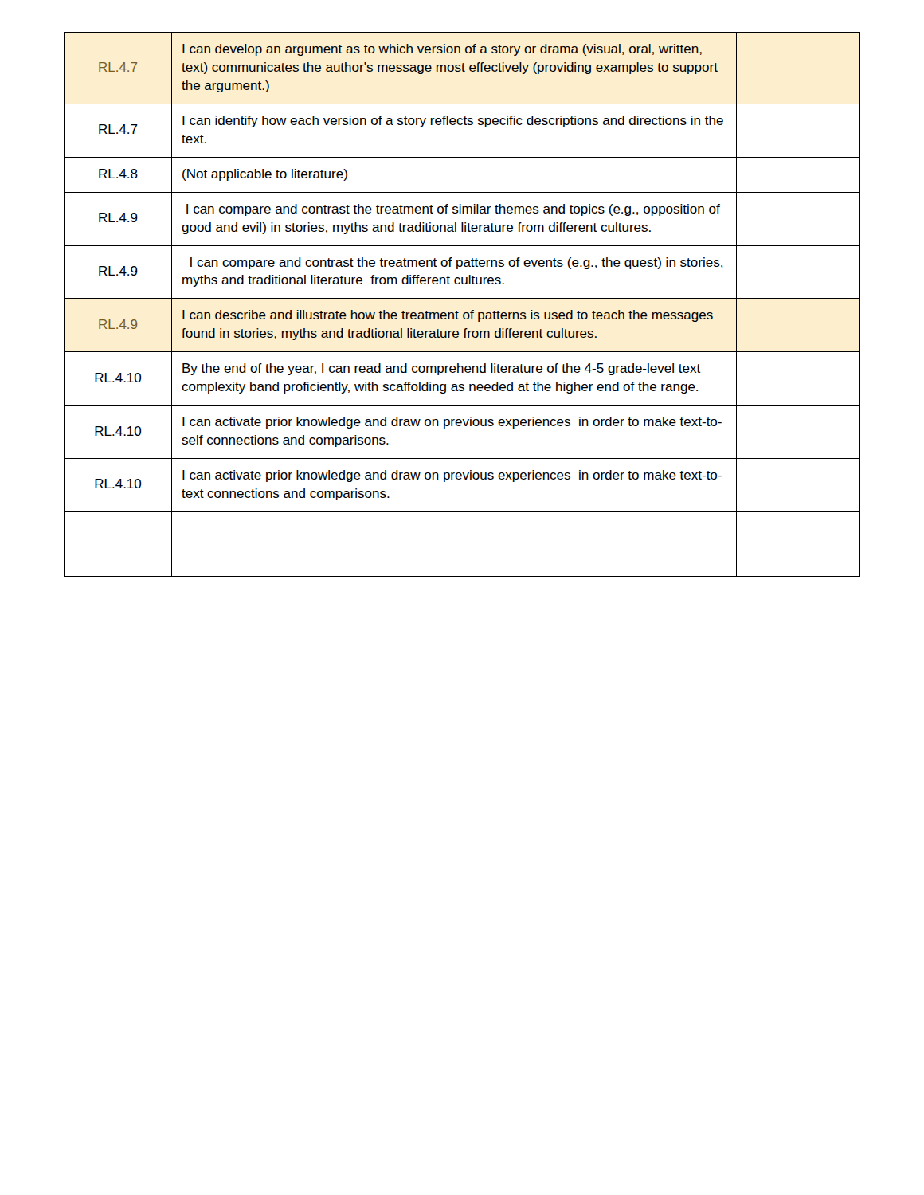| RL.4.7 | I can develop an argument as to which version of a story or drama (visual, oral, written, text) communicates the author's message most effectively (providing examples to support the argument.) | |
| RL.4.7 | I can identify how each version of a story reflects specific descriptions and directions in the text. | |
| RL.4.8 | (Not applicable to literature) | |
| RL.4.9 | I can compare and contrast the treatment of similar themes and topics (e.g., opposition of good and evil) in stories, myths and traditional literature from different cultures. | |
| RL.4.9 | I can compare and contrast the treatment of patterns of events (e.g., the quest) in stories, myths and traditional literature from different cultures. | |
| RL.4.9 | I can describe and illustrate how the treatment of patterns is used to teach the messages found in stories, myths and tradtional literature from different cultures. | |
| RL.4.10 | By the end of the year, I can read and comprehend literature of the 4-5 grade-level text complexity band proficiently, with scaffolding as needed at the higher end of the range. | |
| RL.4.10 | I can activate prior knowledge and draw on previous experiences in order to make text-to-self connections and comparisons. | |
| RL.4.10 | I can activate prior knowledge and draw on previous experiences in order to make text-to-text connections and comparisons. | |